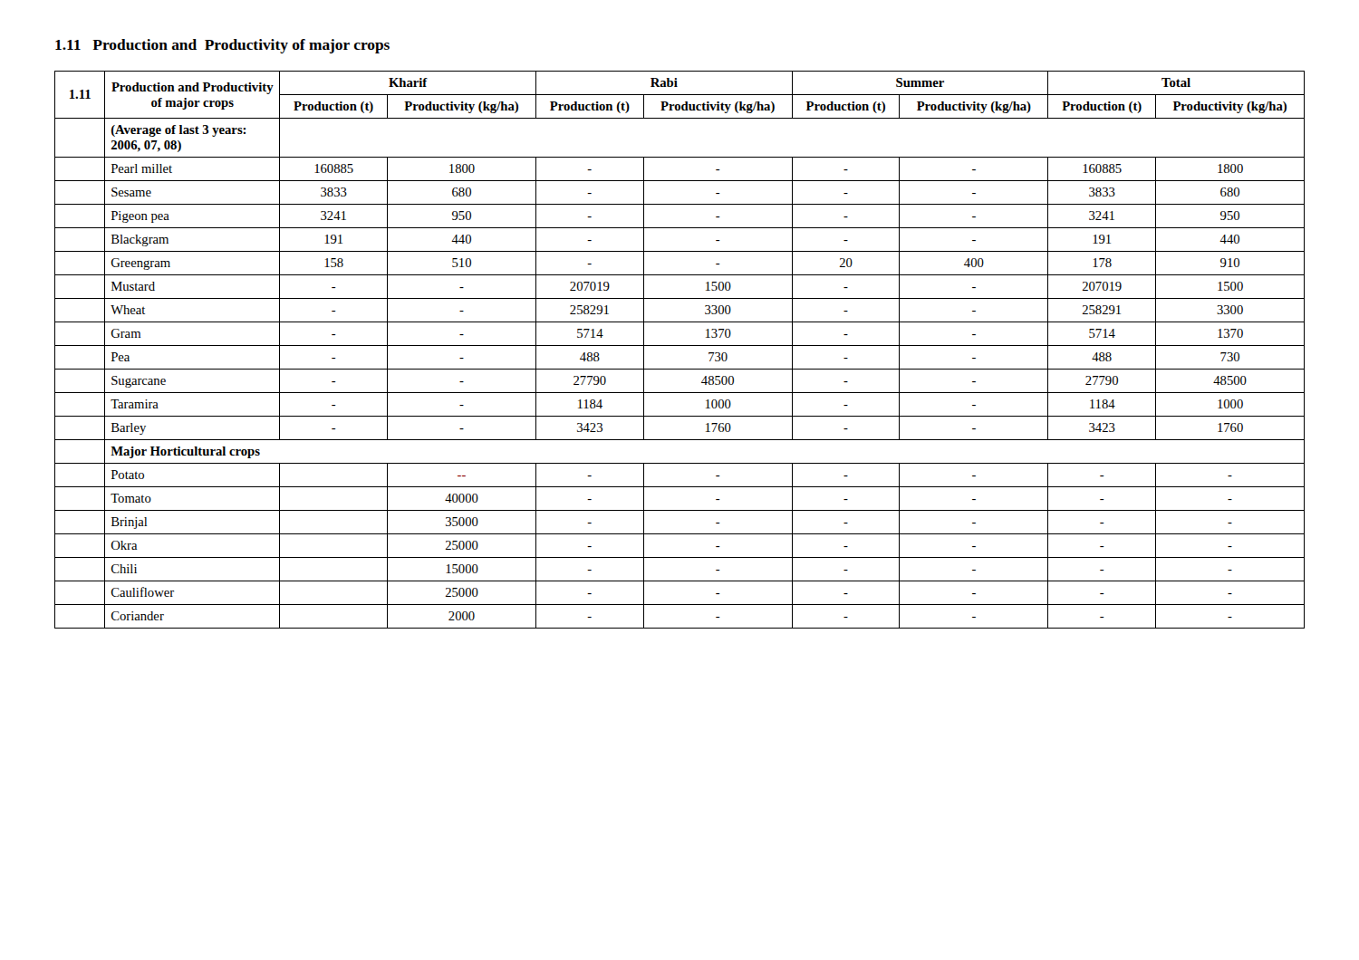1.11 Production and Productivity of major crops
| 1.11 | Production and Productivity of major crops | Kharif | Rabi | Summer | Total |
| --- | --- | --- | --- | --- | --- |
| Production (t) | Productivity (kg/ha) | Production (t) | Productivity (kg/ha) | Production (t) | Productivity (kg/ha) | Production (t) | Productivity (kg/ha) |
| | (Average of last 3 years: 2006, 07, 08) | |
| | Pearl millet | 160885 | 1800 | - | - | - | - | 160885 | 1800 |
| | Sesame | 3833 | 680 | - | - | - | - | 3833 | 680 |
| | Pigeon pea | 3241 | 950 | - | - | - | - | 3241 | 950 |
| | Blackgram | 191 | 440 | - | - | - | - | 191 | 440 |
| | Greengram | 158 | 510 | - | - | 20 | 400 | 178 | 910 |
| | Mustard | - | - | 207019 | 1500 | - | - | 207019 | 1500 |
| | Wheat | - | - | 258291 | 3300 | - | - | 258291 | 3300 |
| | Gram | - | - | 5714 | 1370 | - | - | 5714 | 1370 |
| | Pea | - | - | 488 | 730 | - | - | 488 | 730 |
| | Sugarcane | - | - | 27790 | 48500 | - | - | 27790 | 48500 |
| | Taramira | - | - | 1184 | 1000 | - | - | 1184 | 1000 |
| | Barley | - | - | 3423 | 1760 | - | - | 3423 | 1760 |
| | Major Horticultural crops |
| | Potato | | -- | - | - | - | - | - | - |
| | Tomato | | 40000 | - | - | - | - | - | - |
| | Brinjal | | 35000 | - | - | - | - | - | - |
| | Okra | | 25000 | - | - | - | - | - | - |
| | Chili | | 15000 | - | - | - | - | - | - |
| | Cauliflower | | 25000 | - | - | - | - | - | - |
| | Coriander | | 2000 | - | - | - | - | - | - |